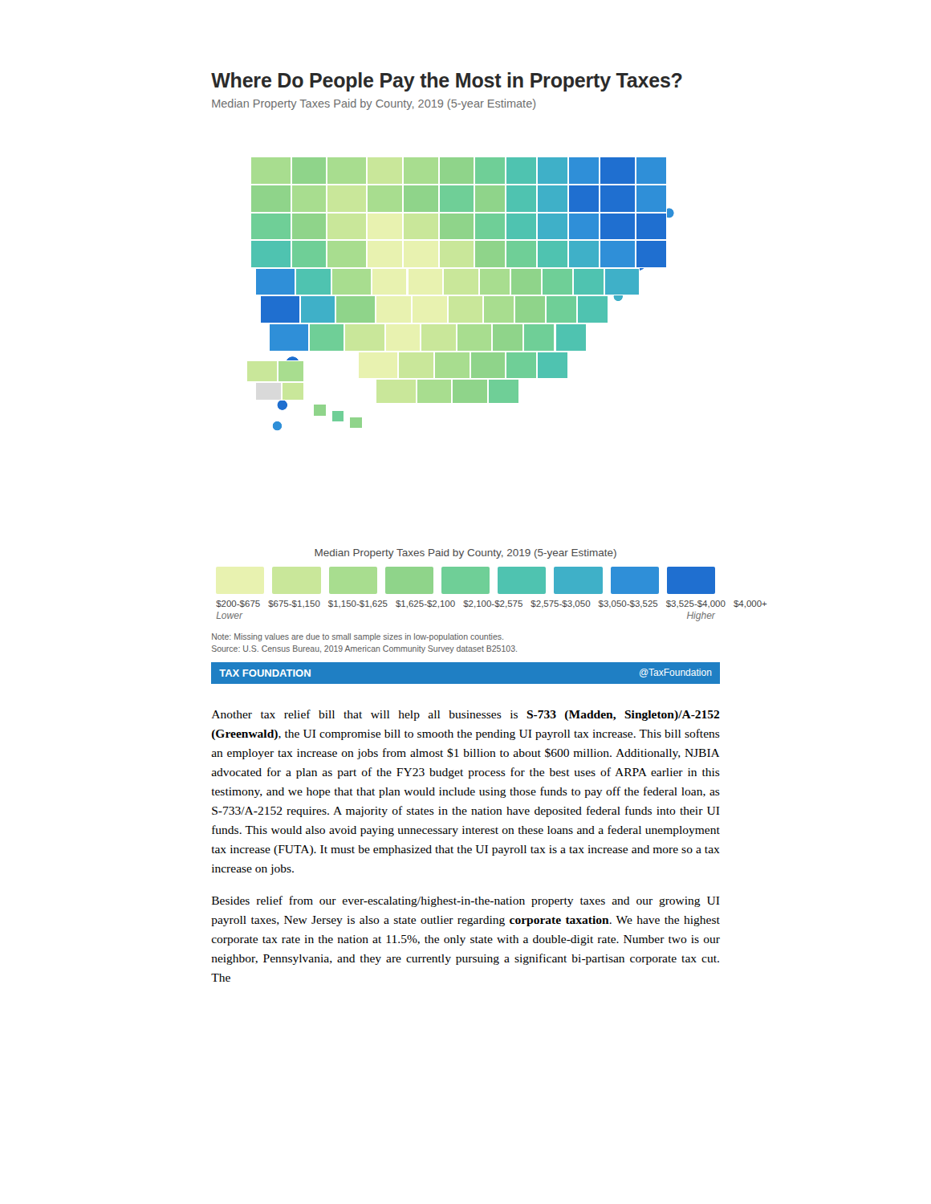Where Do People Pay the Most in Property Taxes?
Median Property Taxes Paid by County, 2019 (5-year Estimate)
Median Property Taxes Paid by County, 2019 (5-year Estimate)
$200-$675 $675-$1,150 $1,150-$1,625 $1,625-$2,100 $2,100-$2,575 $2,575-$3,050 $3,050-$3,525 $3,525-$4,000 $4,000+
Lower Higher
Note: Missing values are due to small sample sizes in low-population counties.
Source: U.S. Census Bureau, 2019 American Community Survey dataset B25103.
TAX FOUNDATION @TaxFoundation
Another tax relief bill that will help all businesses is S-733 (Madden, Singleton)/A-2152 (Greenwald), the UI compromise bill to smooth the pending UI payroll tax increase. This bill softens an employer tax increase on jobs from almost $1 billion to about $600 million. Additionally, NJBIA advocated for a plan as part of the FY23 budget process for the best uses of ARPA earlier in this testimony, and we hope that that plan would include using those funds to pay off the federal loan, as S-733/A-2152 requires. A majority of states in the nation have deposited federal funds into their UI funds. This would also avoid paying unnecessary interest on these loans and a federal unemployment tax increase (FUTA). It must be emphasized that the UI payroll tax is a tax increase and more so a tax increase on jobs.
Besides relief from our ever-escalating/highest-in-the-nation property taxes and our growing UI payroll taxes, New Jersey is also a state outlier regarding corporate taxation. We have the highest corporate tax rate in the nation at 11.5%, the only state with a double-digit rate. Number two is our neighbor, Pennsylvania, and they are currently pursuing a significant bi-partisan corporate tax cut. The